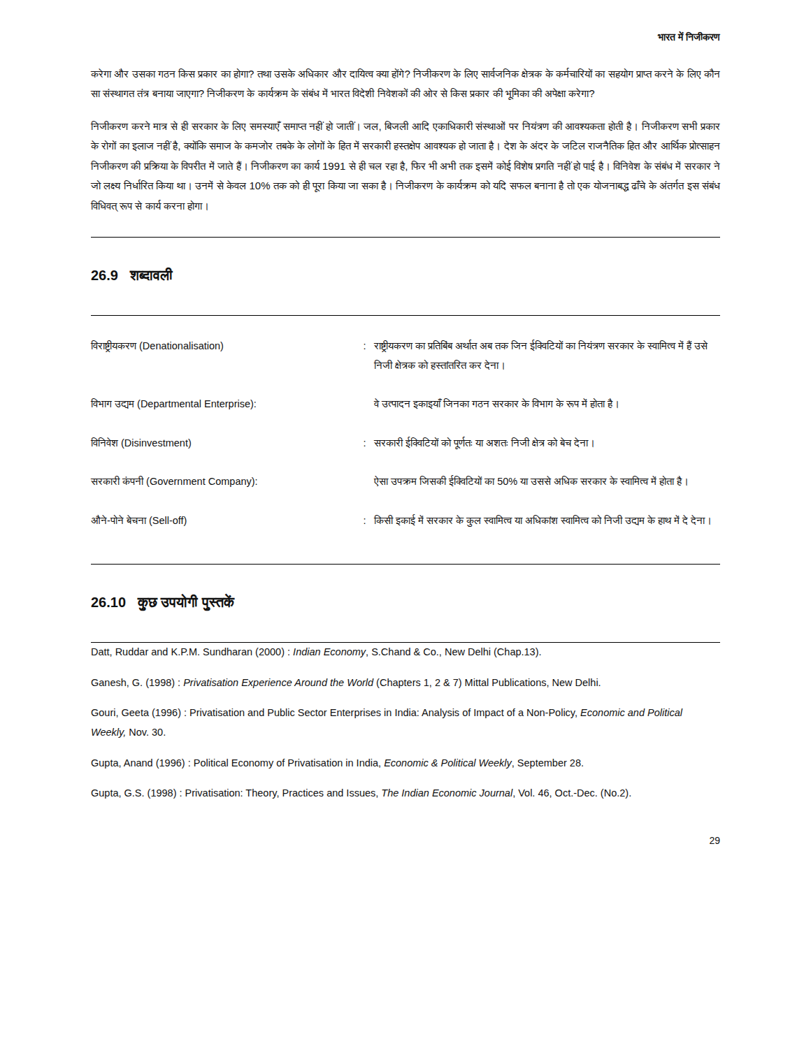भारत में निजीकरण
करेगा और उसका गठन किस प्रकार का होगा? तथा उसके अधिकार और दायित्व क्या होंगे? निजीकरण के लिए सार्वजनिक क्षेत्रक के कर्मचारियों का सहयोग प्राप्त करने के लिए कौन सा संस्थागत तंत्र बनाया जाएगा? निजीकरण के कार्यक्रम के संबंध में भारत विदेशी निवेशकों की ओर से किस प्रकार की भूमिका की अपेक्षा करेगा?
निजीकरण करने मात्र से ही सरकार के लिए समस्याएँ समाप्त नहीं हो जातीं। जल, बिजली आदि एकाधिकारी संस्थाओं पर नियंत्रण की आवश्यकता होती है। निजीकरण सभी प्रकार के रोगों का इलाज नहीं है, क्योंकि समाज के कमजोर तबके के लोगों के हित में सरकारी हस्तक्षेप आवश्यक हो जाता है। देश के अंदर के जटिल राजनैतिक हित और आर्थिक प्रोत्साहन निजीकरण की प्रक्रिया के विपरीत में जाते हैं। निजीकरण का कार्य 1991 से ही चल रहा है, फिर भी अभी तक इसमें कोई विशेष प्रगति नहीं हो पाई है। विनिवेश के संबंध में सरकार ने जो लक्ष्य निर्धारित किया था। उनमें से केवल 10% तक को ही पूरा किया जा सका है। निजीकरण के कार्यक्रम को यदि सफल बनाना है तो एक योजनाबद्ध ढाँचे के अंतर्गत इस संबंध विधिवत् रूप से कार्य करना होगा।
26.9 शब्दावली
| विराष्ट्रीयकरण (Denationalisation) | : | राष्ट्रीयकरण का प्रतिबिंब अर्थात अब तक जिन ईक्विटियों का नियंत्रण सरकार के स्वामित्व में हैं उसे निजी क्षेत्रक को हस्तांतरित कर देना। |
| विभाग उद्यम (Departmental Enterprise): | | वे उत्पादन इकाइयाँ जिनका गठन सरकार के विभाग के रूप में होता है। |
| विनिवेश (Disinvestment) | : | सरकारी ईक्विटियों को पूर्णतः या अशतः निजी क्षेत्र को बेच देना। |
| सरकारी कंपनी (Government Company): | | ऐसा उपक्रम जिसकी ईक्विटियों का 50% या उससे अधिक सरकार के स्वामित्व में होता है। |
| औने-पोने बेचना (Sell-off) | : | किसी इकाई में सरकार के कुल स्वामित्व या अधिकांश स्वामित्व को निजी उद्यम के हाथ में दे देना। |
26.10 कुछ उपयोगी पुस्तकें
Datt, Ruddar and K.P.M. Sundharan (2000) : Indian Economy, S.Chand & Co., New Delhi (Chap.13).
Ganesh, G. (1998) : Privatisation Experience Around the World (Chapters 1, 2 & 7) Mittal Publications, New Delhi.
Gouri, Geeta (1996) : Privatisation and Public Sector Enterprises in India: Analysis of Impact of a Non-Policy, Economic and Political Weekly, Nov. 30.
Gupta, Anand (1996) : Political Economy of Privatisation in India, Economic & Political Weekly, September 28.
Gupta, G.S. (1998) : Privatisation: Theory, Practices and Issues, The Indian Economic Journal, Vol. 46, Oct.-Dec. (No.2).
29